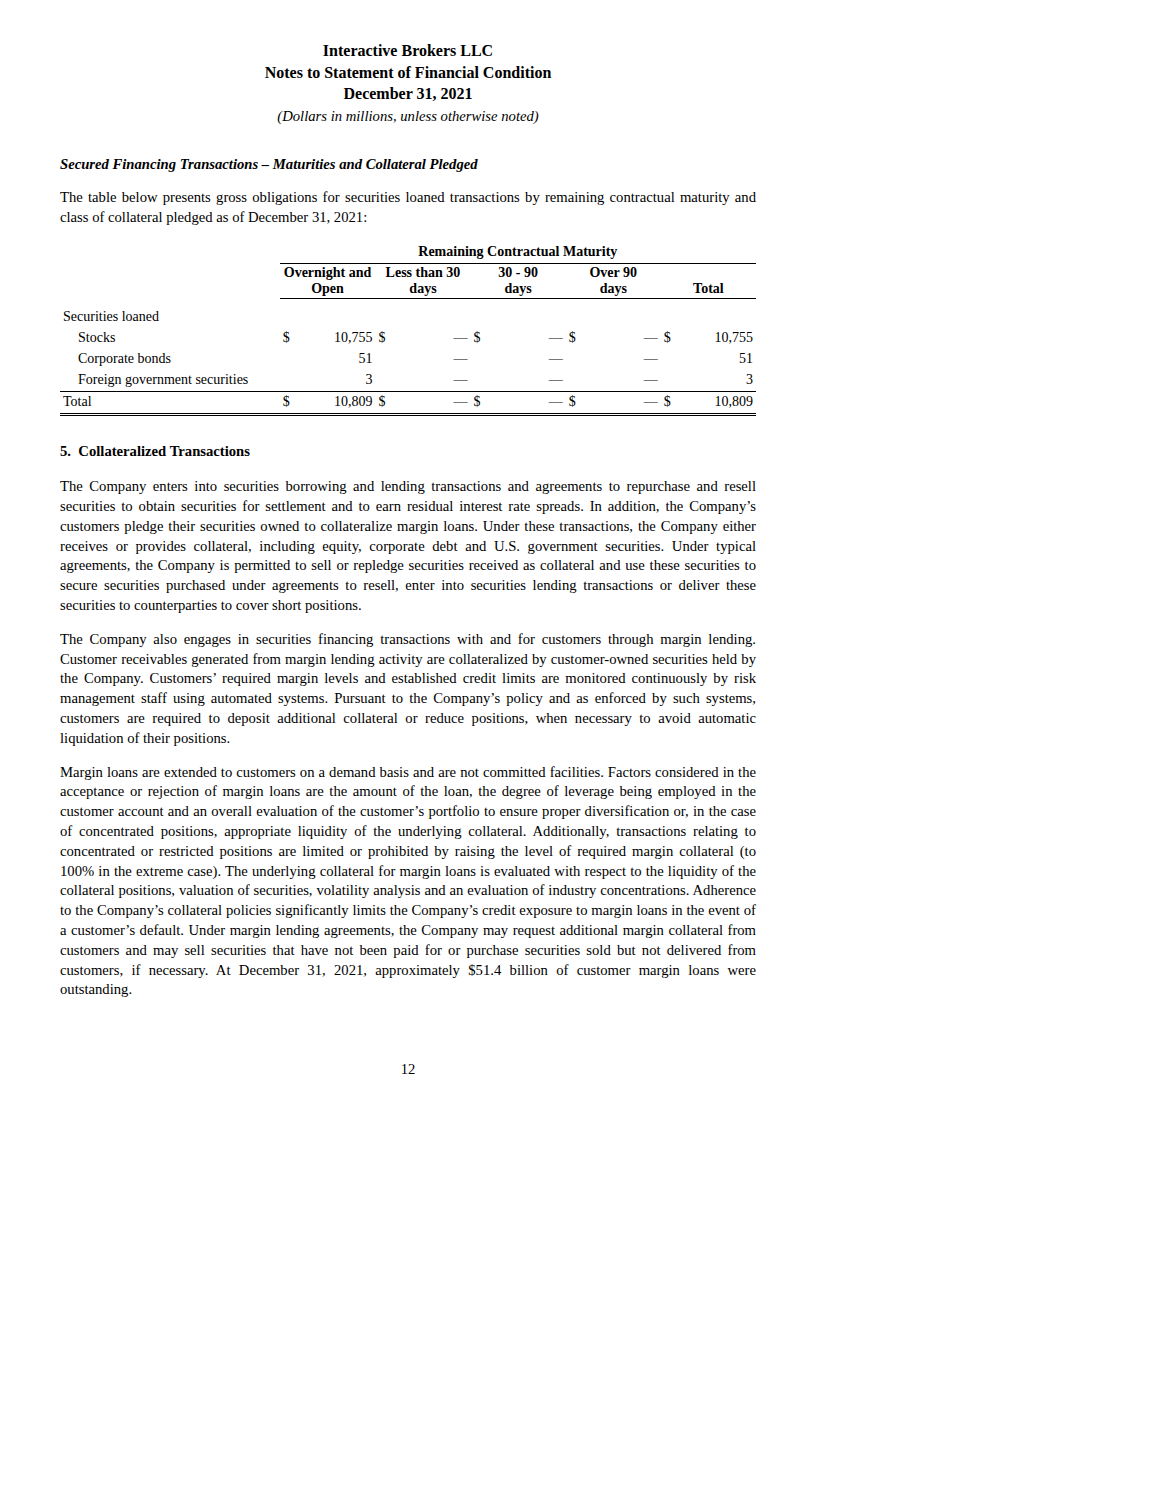Interactive Brokers LLC
Notes to Statement of Financial Condition
December 31, 2021
(Dollars in millions, unless otherwise noted)
Secured Financing Transactions – Maturities and Collateral Pledged
The table below presents gross obligations for securities loaned transactions by remaining contractual maturity and class of collateral pledged as of December 31, 2021:
| | Remaining Contractual Maturity |
| | Overnight and Open | Less than 30 days | 30 - 90 days | Over 90 days | Total |
| Securities loaned | |
| Stocks | $ | 10,755 | $ | — | $ | — | $ | — | $ | 10,755 |
| Corporate bonds | | 51 | | — | | — | | — | | 51 |
| Foreign government securities | | 3 | | — | | — | | — | | 3 |
| Total | $ | 10,809 | $ | — | $ | — | $ | — | $ | 10,809 |
5. Collateralized Transactions
The Company enters into securities borrowing and lending transactions and agreements to repurchase and resell securities to obtain securities for settlement and to earn residual interest rate spreads. In addition, the Company’s customers pledge their securities owned to collateralize margin loans. Under these transactions, the Company either receives or provides collateral, including equity, corporate debt and U.S. government securities. Under typical agreements, the Company is permitted to sell or repledge securities received as collateral and use these securities to secure securities purchased under agreements to resell, enter into securities lending transactions or deliver these securities to counterparties to cover short positions.
The Company also engages in securities financing transactions with and for customers through margin lending. Customer receivables generated from margin lending activity are collateralized by customer-owned securities held by the Company. Customers’ required margin levels and established credit limits are monitored continuously by risk management staff using automated systems. Pursuant to the Company’s policy and as enforced by such systems, customers are required to deposit additional collateral or reduce positions, when necessary to avoid automatic liquidation of their positions.
Margin loans are extended to customers on a demand basis and are not committed facilities. Factors considered in the acceptance or rejection of margin loans are the amount of the loan, the degree of leverage being employed in the customer account and an overall evaluation of the customer’s portfolio to ensure proper diversification or, in the case of concentrated positions, appropriate liquidity of the underlying collateral. Additionally, transactions relating to concentrated or restricted positions are limited or prohibited by raising the level of required margin collateral (to 100% in the extreme case). The underlying collateral for margin loans is evaluated with respect to the liquidity of the collateral positions, valuation of securities, volatility analysis and an evaluation of industry concentrations. Adherence to the Company’s collateral policies significantly limits the Company’s credit exposure to margin loans in the event of a customer’s default. Under margin lending agreements, the Company may request additional margin collateral from customers and may sell securities that have not been paid for or purchase securities sold but not delivered from customers, if necessary. At December 31, 2021, approximately $51.4 billion of customer margin loans were outstanding.
12